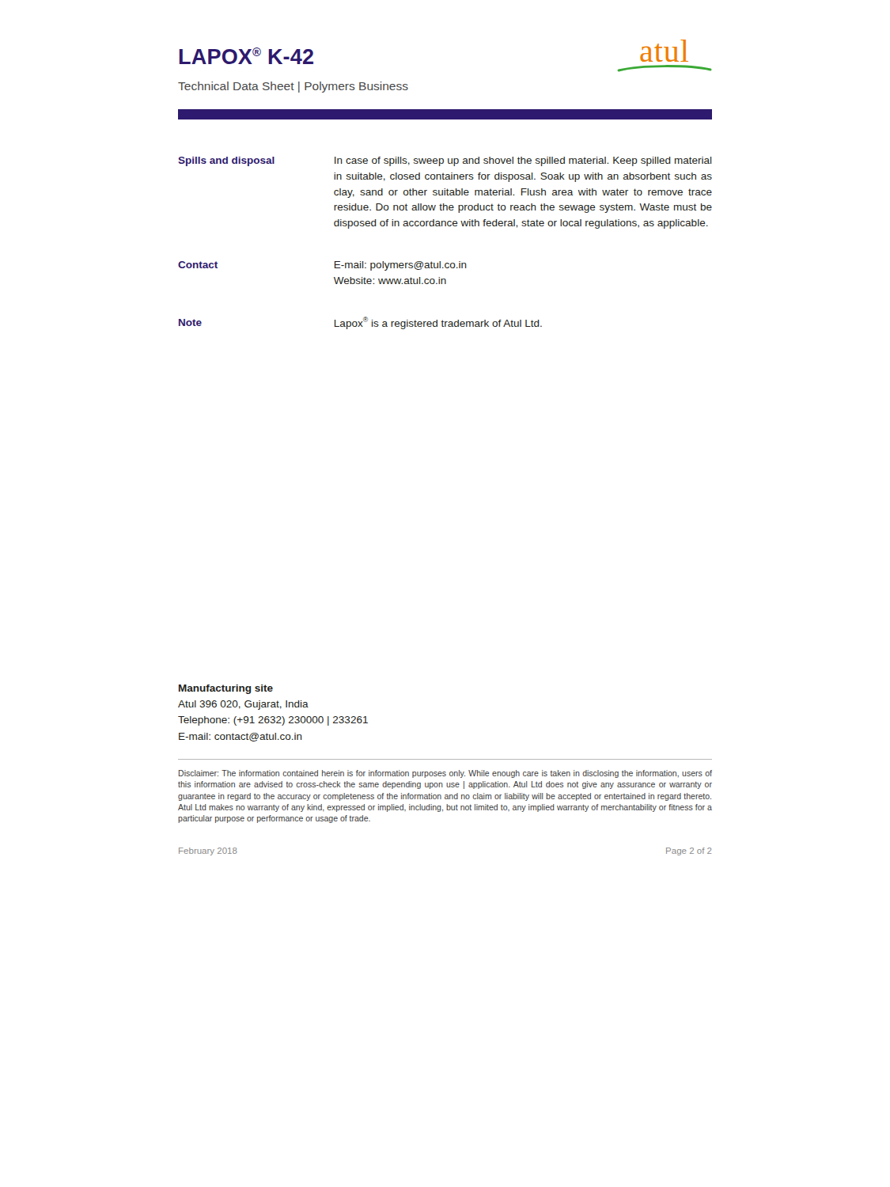LAPOX® K-42
Technical Data Sheet | Polymers Business
atul
Spills and disposal
In case of spills, sweep up and shovel the spilled material. Keep spilled material in suitable, closed containers for disposal. Soak up with an absorbent such as clay, sand or other suitable material. Flush area with water to remove trace residue. Do not allow the product to reach the sewage system. Waste must be disposed of in accordance with federal, state or local regulations, as applicable.
Contact
E-mail: polymers@atul.co.in
Website: www.atul.co.in
Note
Lapox® is a registered trademark of Atul Ltd.
Manufacturing site
Atul 396 020, Gujarat, India
Telephone: (+91 2632) 230000 | 233261
E-mail: contact@atul.co.in
Disclaimer: The information contained herein is for information purposes only. While enough care is taken in disclosing the information, users of this information are advised to cross-check the same depending upon use | application. Atul Ltd does not give any assurance or warranty or guarantee in regard to the accuracy or completeness of the information and no claim or liability will be accepted or entertained in regard thereto. Atul Ltd makes no warranty of any kind, expressed or implied, including, but not limited to, any implied warranty of merchantability or fitness for a particular purpose or performance or usage of trade.
February 2018 Page 2 of 2